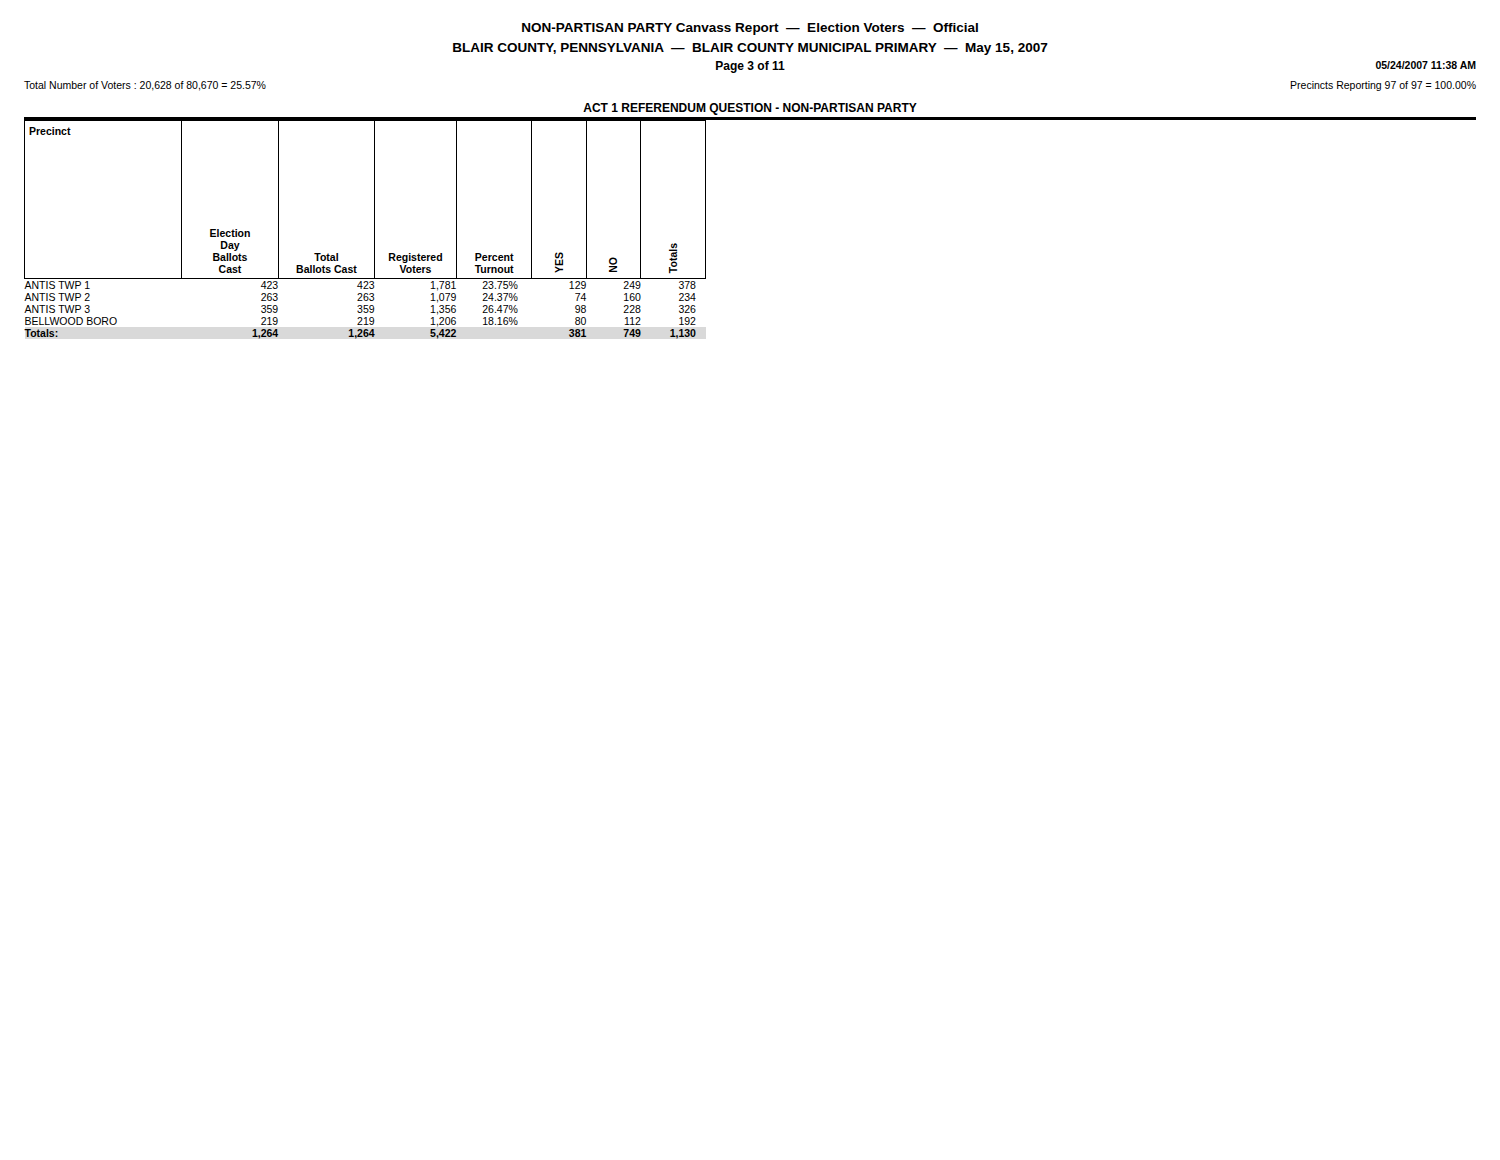NON-PARTISAN PARTY Canvass Report — Election Voters — Official
BLAIR COUNTY, PENNSYLVANIA — BLAIR COUNTY MUNICIPAL PRIMARY — May 15, 2007
Page 3 of 11 05/24/2007 11:38 AM
Total Number of Voters : 20,628 of 80,670 = 25.57% Precincts Reporting 97 of 97 = 100.00%
ACT 1 REFERENDUM QUESTION - NON-PARTISAN PARTY
| Precinct | Election Day Ballots Cast | Total Ballots Cast | Registered Voters | Percent Turnout | YES | NO | Totals |
| --- | --- | --- | --- | --- | --- | --- | --- |
| ANTIS TWP 1 | 423 | 423 | 1,781 | 23.75% | 129 | 249 | 378 |
| ANTIS TWP 2 | 263 | 263 | 1,079 | 24.37% | 74 | 160 | 234 |
| ANTIS TWP 3 | 359 | 359 | 1,356 | 26.47% | 98 | 228 | 326 |
| BELLWOOD BORO | 219 | 219 | 1,206 | 18.16% | 80 | 112 | 192 |
| Totals: | 1,264 | 1,264 | 5,422 | | 381 | 749 | 1,130 |